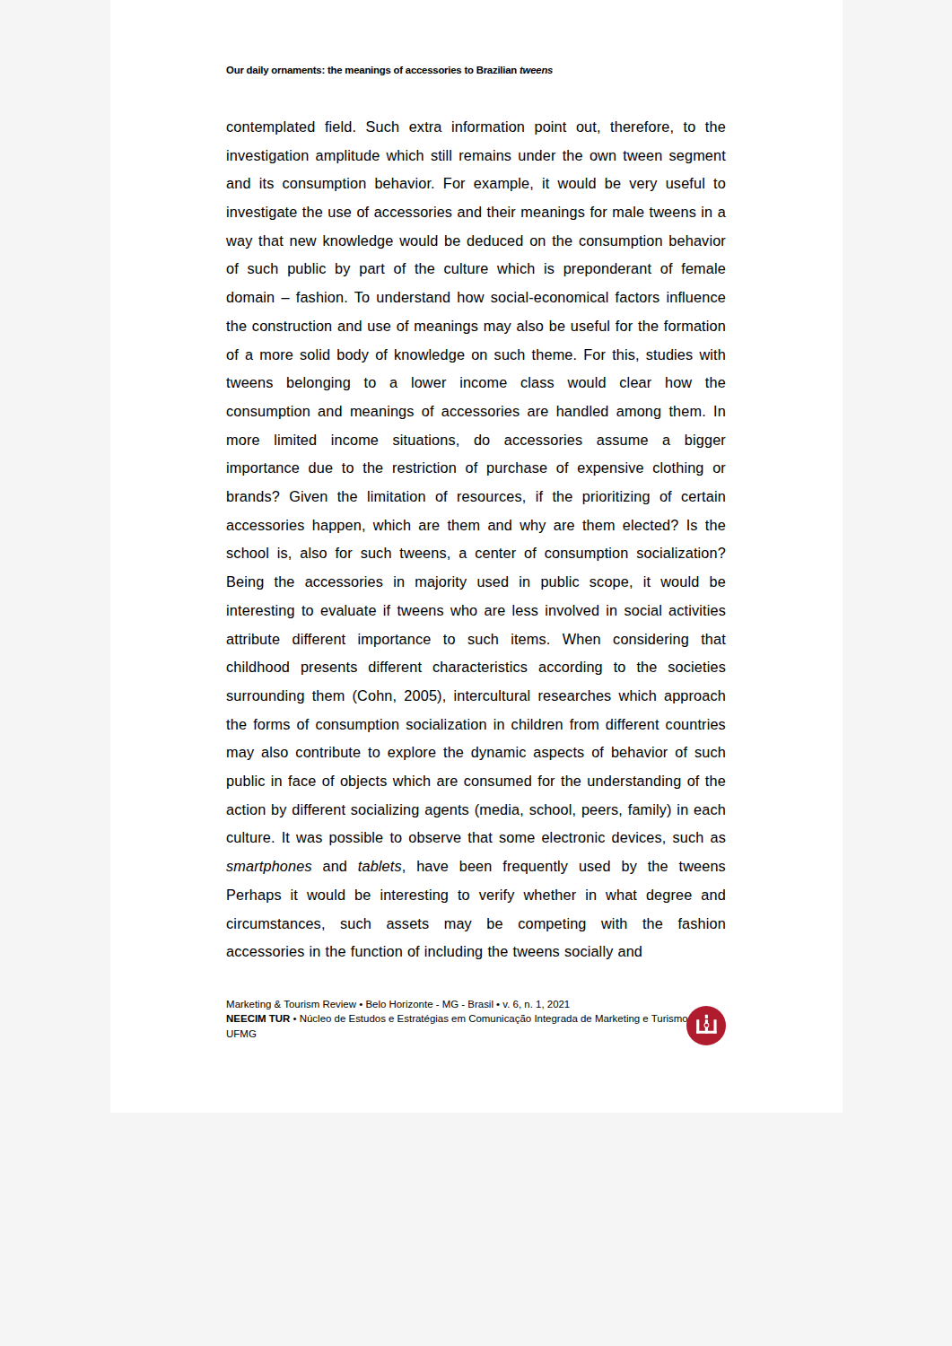Our daily ornaments: the meanings of accessories to Brazilian tweens
contemplated field. Such extra information point out, therefore, to the investigation amplitude which still remains under the own tween segment and its consumption behavior. For example, it would be very useful to investigate the use of accessories and their meanings for male tweens in a way that new knowledge would be deduced on the consumption behavior of such public by part of the culture which is preponderant of female domain – fashion. To understand how social-economical factors influence the construction and use of meanings may also be useful for the formation of a more solid body of knowledge on such theme. For this, studies with tweens belonging to a lower income class would clear how the consumption and meanings of accessories are handled among them. In more limited income situations, do accessories assume a bigger importance due to the restriction of purchase of expensive clothing or brands? Given the limitation of resources, if the prioritizing of certain accessories happen, which are them and why are them elected? Is the school is, also for such tweens, a center of consumption socialization? Being the accessories in majority used in public scope, it would be interesting to evaluate if tweens who are less involved in social activities attribute different importance to such items. When considering that childhood presents different characteristics according to the societies surrounding them (Cohn, 2005), intercultural researches which approach the forms of consumption socialization in children from different countries may also contribute to explore the dynamic aspects of behavior of such public in face of objects which are consumed for the understanding of the action by different socializing agents (media, school, peers, family) in each culture. It was possible to observe that some electronic devices, such as smartphones and tablets, have been frequently used by the tweens Perhaps it would be interesting to verify whether in what degree and circumstances, such assets may be competing with the fashion accessories in the function of including the tweens socially and
Marketing & Tourism Review • Belo Horizonte - MG - Brasil • v. 6, n. 1, 2021
NEECIM TUR • Núcleo de Estudos e Estratégias em Comunicação Integrada de Marketing e Turismo • UFMG